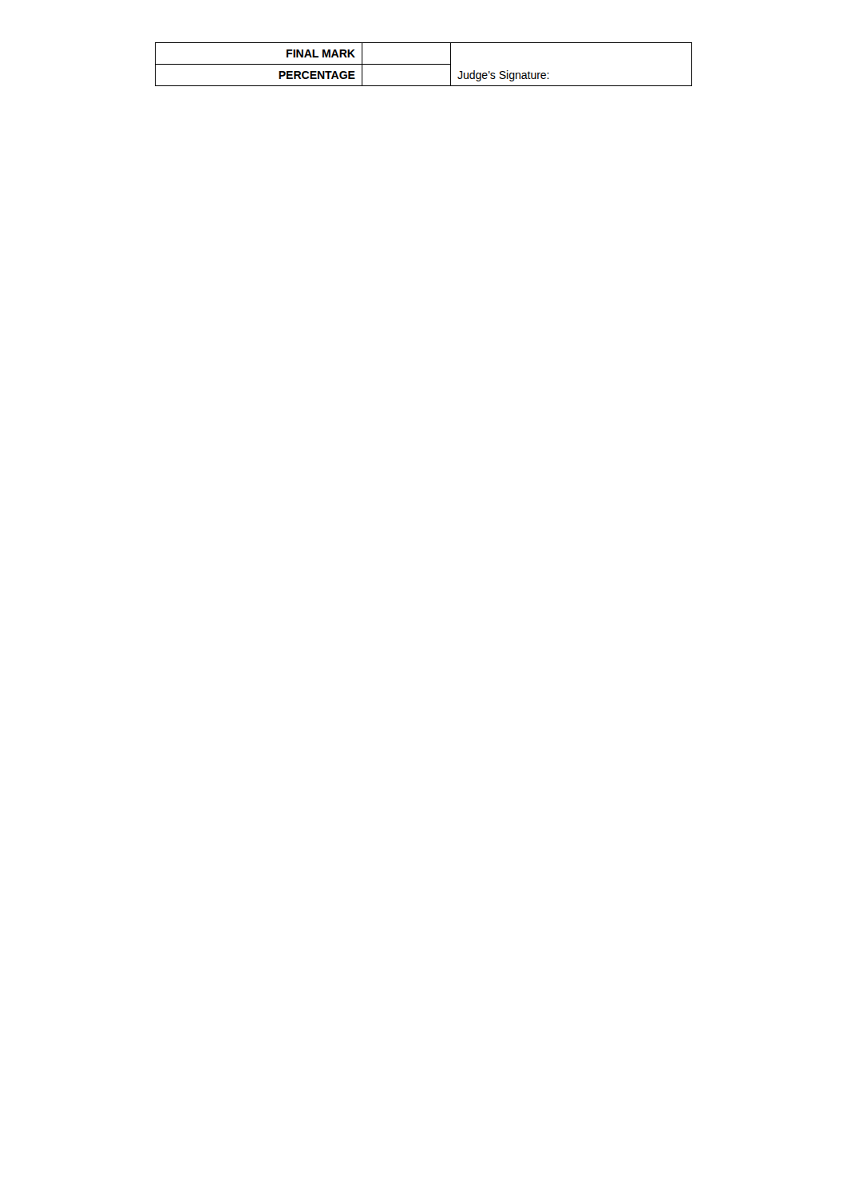| FINAL MARK | | |
| PERCENTAGE | | Judge's Signature: |